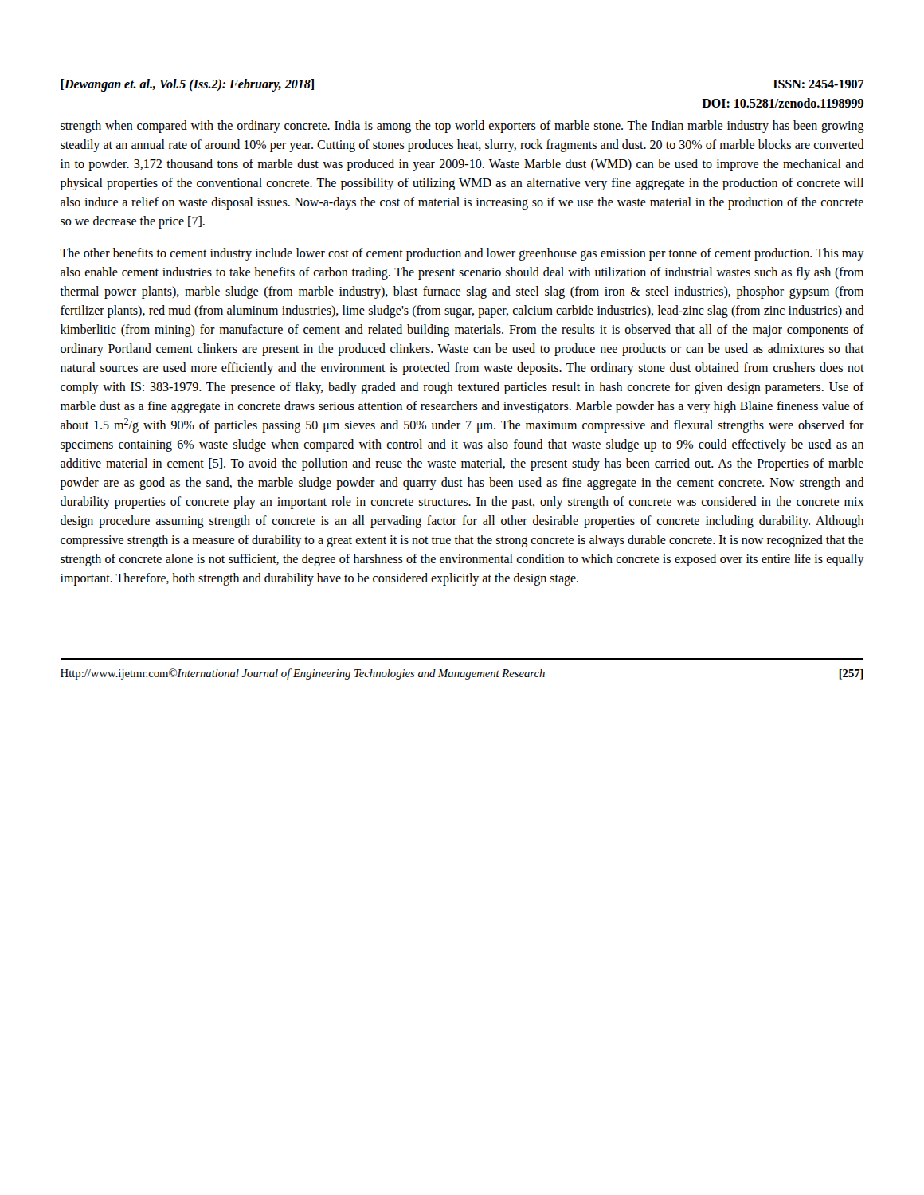[Dewangan et. al., Vol.5 (Iss.2): February, 2018]
ISSN: 2454-1907 DOI: 10.5281/zenodo.1198999
strength when compared with the ordinary concrete. India is among the top world exporters of marble stone. The Indian marble industry has been growing steadily at an annual rate of around 10% per year. Cutting of stones produces heat, slurry, rock fragments and dust. 20 to 30% of marble blocks are converted in to powder. 3,172 thousand tons of marble dust was produced in year 2009-10. Waste Marble dust (WMD) can be used to improve the mechanical and physical properties of the conventional concrete. The possibility of utilizing WMD as an alternative very fine aggregate in the production of concrete will also induce a relief on waste disposal issues. Now-a-days the cost of material is increasing so if we use the waste material in the production of the concrete so we decrease the price [7].
The other benefits to cement industry include lower cost of cement production and lower greenhouse gas emission per tonne of cement production. This may also enable cement industries to take benefits of carbon trading. The present scenario should deal with utilization of industrial wastes such as fly ash (from thermal power plants), marble sludge (from marble industry), blast furnace slag and steel slag (from iron & steel industries), phosphor gypsum (from fertilizer plants), red mud (from aluminum industries), lime sludge's (from sugar, paper, calcium carbide industries), lead-zinc slag (from zinc industries) and kimberlitic (from mining) for manufacture of cement and related building materials. From the results it is observed that all of the major components of ordinary Portland cement clinkers are present in the produced clinkers. Waste can be used to produce nee products or can be used as admixtures so that natural sources are used more efficiently and the environment is protected from waste deposits. The ordinary stone dust obtained from crushers does not comply with IS: 383-1979. The presence of flaky, badly graded and rough textured particles result in hash concrete for given design parameters. Use of marble dust as a fine aggregate in concrete draws serious attention of researchers and investigators. Marble powder has a very high Blaine fineness value of about 1.5 m2/g with 90% of particles passing 50 μm sieves and 50% under 7 μm. The maximum compressive and flexural strengths were observed for specimens containing 6% waste sludge when compared with control and it was also found that waste sludge up to 9% could effectively be used as an additive material in cement [5]. To avoid the pollution and reuse the waste material, the present study has been carried out. As the Properties of marble powder are as good as the sand, the marble sludge powder and quarry dust has been used as fine aggregate in the cement concrete. Now strength and durability properties of concrete play an important role in concrete structures. In the past, only strength of concrete was considered in the concrete mix design procedure assuming strength of concrete is an all pervading factor for all other desirable properties of concrete including durability. Although compressive strength is a measure of durability to a great extent it is not true that the strong concrete is always durable concrete. It is now recognized that the strength of concrete alone is not sufficient, the degree of harshness of the environmental condition to which concrete is exposed over its entire life is equally important. Therefore, both strength and durability have to be considered explicitly at the design stage.
Http://www.ijetmr.com©International Journal of Engineering Technologies and Management Research
[257]